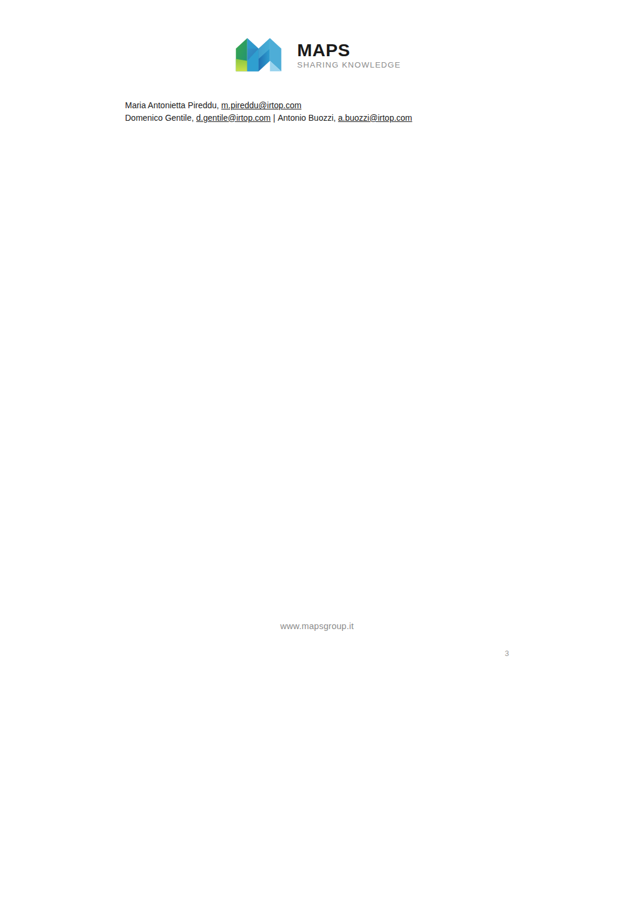MAPS logo
MAPS SHARING KNOWLEDGE
Maria Antonietta Pireddu, m.pireddu@irtop.com
Domenico Gentile, d.gentile@irtop.com|Antonio Buozzi, a.buozzi@irtop.com
www.mapsgroup.it
3